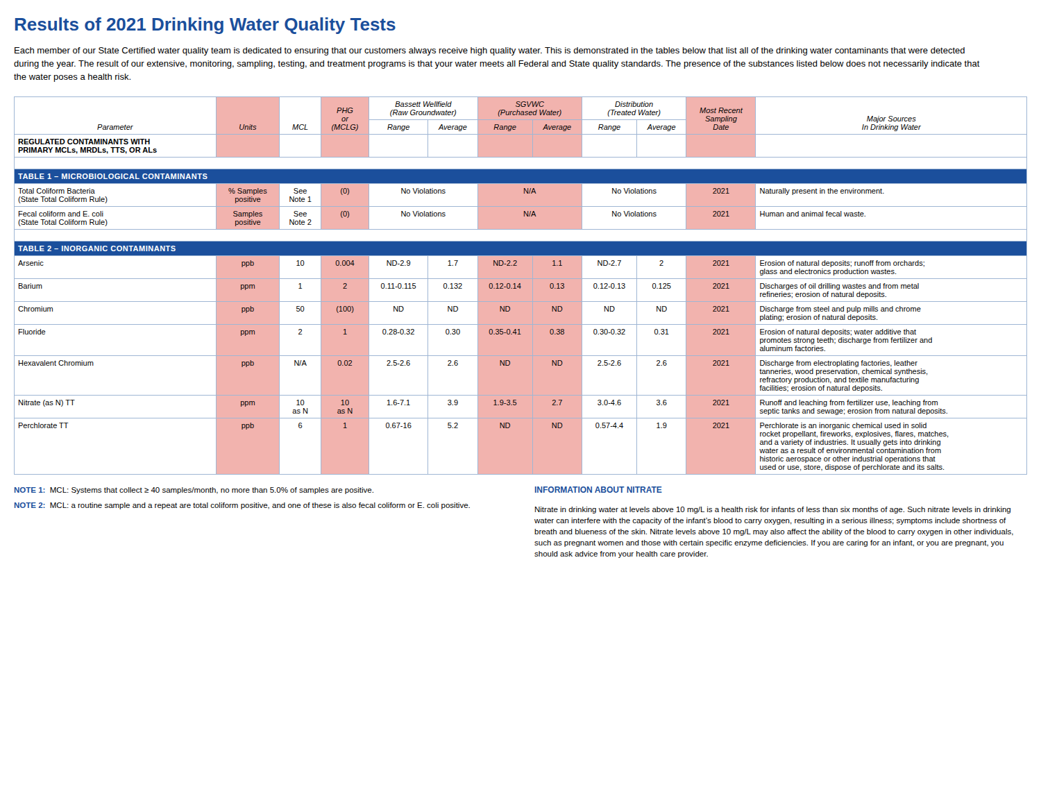Results of 2021 Drinking Water Quality Tests
Each member of our State Certified water quality team is dedicated to ensuring that our customers always receive high quality water. This is demonstrated in the tables below that list all of the drinking water contaminants that were detected during the year. The result of our extensive, monitoring, sampling, testing, and treatment programs is that your water meets all Federal and State quality standards. The presence of the substances listed below does not necessarily indicate that the water poses a health risk.
| Parameter | Units | MCL | PHG or (MCLG) | Bassett Wellfield (Raw Groundwater) | SGVWC (Purchased Water) | Distribution (Treated Water) | Most Recent Sampling Date | Major Sources In Drinking Water |
| --- | --- | --- | --- | --- | --- | --- | --- | --- |
| Range | Average | Range | Average | Range | Average |
| REGULATED CONTAMINANTS WITH PRIMARY MCLs, MRDLs, TTS, OR ALs | | | | | | | | | | | |
| TABLE 1 – MICROBIOLOGICAL CONTAMINANTS |
| Total Coliform Bacteria (State Total Coliform Rule) | % Samples positive | See Note 1 | (0) | No Violations | N/A | No Violations | 2021 | Naturally present in the environment. |
| Fecal coliform and E. coli (State Total Coliform Rule) | Samples positive | See Note 2 | (0) | No Violations | N/A | No Violations | 2021 | Human and animal fecal waste. |
| TABLE 2 – INORGANIC CONTAMINANTS |
| Arsenic | ppb | 10 | 0.004 | ND-2.9 | 1.7 | ND-2.2 | 1.1 | ND-2.7 | 2 | 2021 | Erosion of natural deposits; runoff from orchards; glass and electronics production wastes. |
| Barium | ppm | 1 | 2 | 0.11-0.115 | 0.132 | 0.12-0.14 | 0.13 | 0.12-0.13 | 0.125 | 2021 | Discharges of oil drilling wastes and from metal refineries; erosion of natural deposits. |
| Chromium | ppb | 50 | (100) | ND | ND | ND | ND | ND | ND | 2021 | Discharge from steel and pulp mills and chrome plating; erosion of natural deposits. |
| Fluoride | ppm | 2 | 1 | 0.28-0.32 | 0.30 | 0.35-0.41 | 0.38 | 0.30-0.32 | 0.31 | 2021 | Erosion of natural deposits; water additive that promotes strong teeth; discharge from fertilizer and aluminum factories. |
| Hexavalent Chromium | ppb | N/A | 0.02 | 2.5-2.6 | 2.6 | ND | ND | 2.5-2.6 | 2.6 | 2021 | Discharge from electroplating factories, leather tanneries, wood preservation, chemical synthesis, refractory production, and textile manufacturing facilities; erosion of natural deposits. |
| Nitrate (as N) TT | ppm | 10 as N | 10 as N | 1.6-7.1 | 3.9 | 1.9-3.5 | 2.7 | 3.0-4.6 | 3.6 | 2021 | Runoff and leaching from fertilizer use, leaching from septic tanks and sewage; erosion from natural deposits. |
| Perchlorate TT | ppb | 6 | 1 | 0.67-16 | 5.2 | ND | ND | 0.57-4.4 | 1.9 | 2021 | Perchlorate is an inorganic chemical used in solid rocket propellant, fireworks, explosives, flares, matches, and a variety of industries. It usually gets into drinking water as a result of environmental contamination from historic aerospace or other industrial operations that used or use, store, dispose of perchlorate and its salts. |
NOTE 1: MCL: Systems that collect ≥ 40 samples/month, no more than 5.0% of samples are positive.
NOTE 2: MCL: a routine sample and a repeat are total coliform positive, and one of these is also fecal coliform or E. coli positive.
Information About Nitrate
Nitrate in drinking water at levels above 10 mg/L is a health risk for infants of less than six months of age. Such nitrate levels in drinking water can interfere with the capacity of the infant’s blood to carry oxygen, resulting in a serious illness; symptoms include shortness of breath and blueness of the skin. Nitrate levels above 10 mg/L may also affect the ability of the blood to carry oxygen in other individuals, such as pregnant women and those with certain specific enzyme deficiencies. If you are caring for an infant, or you are pregnant, you should ask advice from your health care provider.